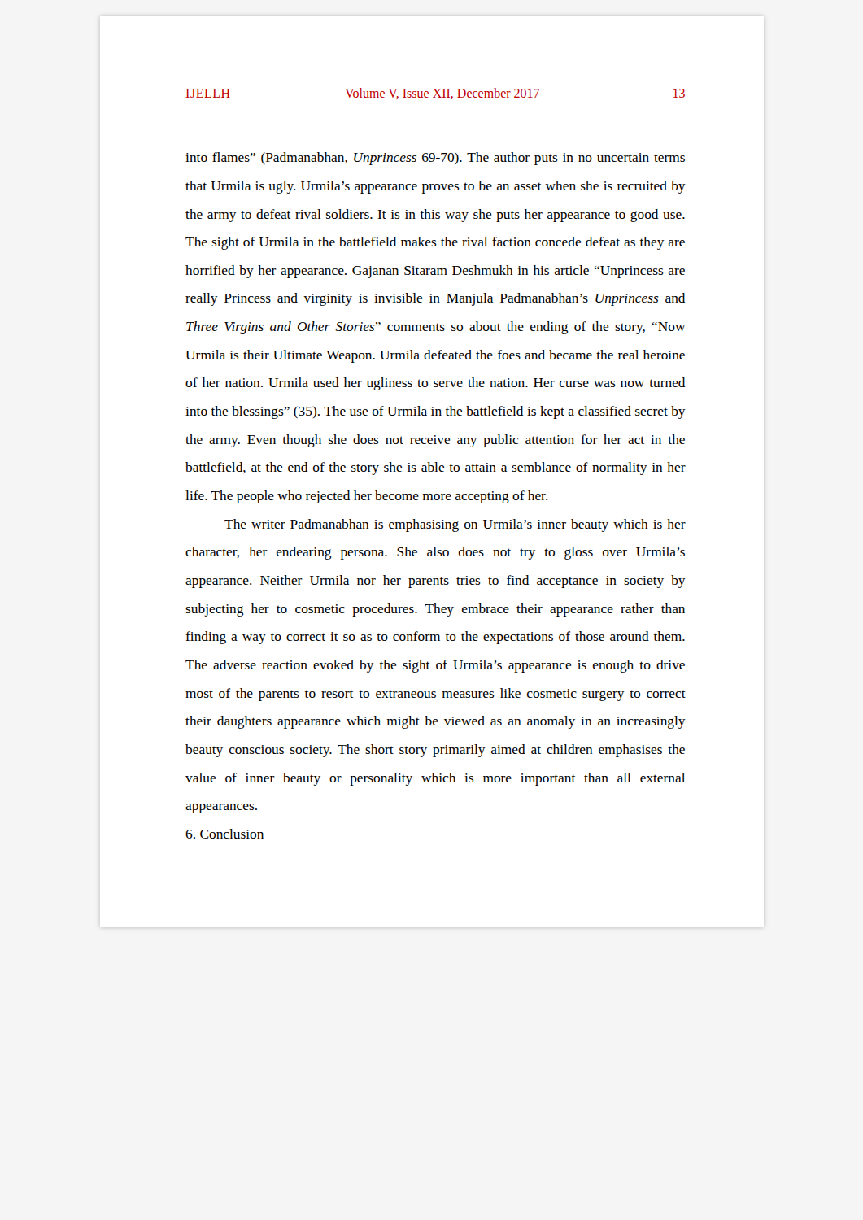IJELLH Volume V, Issue XII, December 2017 13
into flames” (Padmanabhan, Unprincess 69-70). The author puts in no uncertain terms that Urmila is ugly. Urmila’s appearance proves to be an asset when she is recruited by the army to defeat rival soldiers. It is in this way she puts her appearance to good use. The sight of Urmila in the battlefield makes the rival faction concede defeat as they are horrified by her appearance. Gajanan Sitaram Deshmukh in his article “Unprincess are really Princess and virginity is invisible in Manjula Padmanabhan’s Unprincess and Three Virgins and Other Stories” comments so about the ending of the story, “Now Urmila is their Ultimate Weapon. Urmila defeated the foes and became the real heroine of her nation. Urmila used her ugliness to serve the nation. Her curse was now turned into the blessings” (35). The use of Urmila in the battlefield is kept a classified secret by the army. Even though she does not receive any public attention for her act in the battlefield, at the end of the story she is able to attain a semblance of normality in her life. The people who rejected her become more accepting of her.
The writer Padmanabhan is emphasising on Urmila’s inner beauty which is her character, her endearing persona. She also does not try to gloss over Urmila’s appearance. Neither Urmila nor her parents tries to find acceptance in society by subjecting her to cosmetic procedures. They embrace their appearance rather than finding a way to correct it so as to conform to the expectations of those around them. The adverse reaction evoked by the sight of Urmila’s appearance is enough to drive most of the parents to resort to extraneous measures like cosmetic surgery to correct their daughters appearance which might be viewed as an anomaly in an increasingly beauty conscious society. The short story primarily aimed at children emphasises the value of inner beauty or personality which is more important than all external appearances.
6. Conclusion